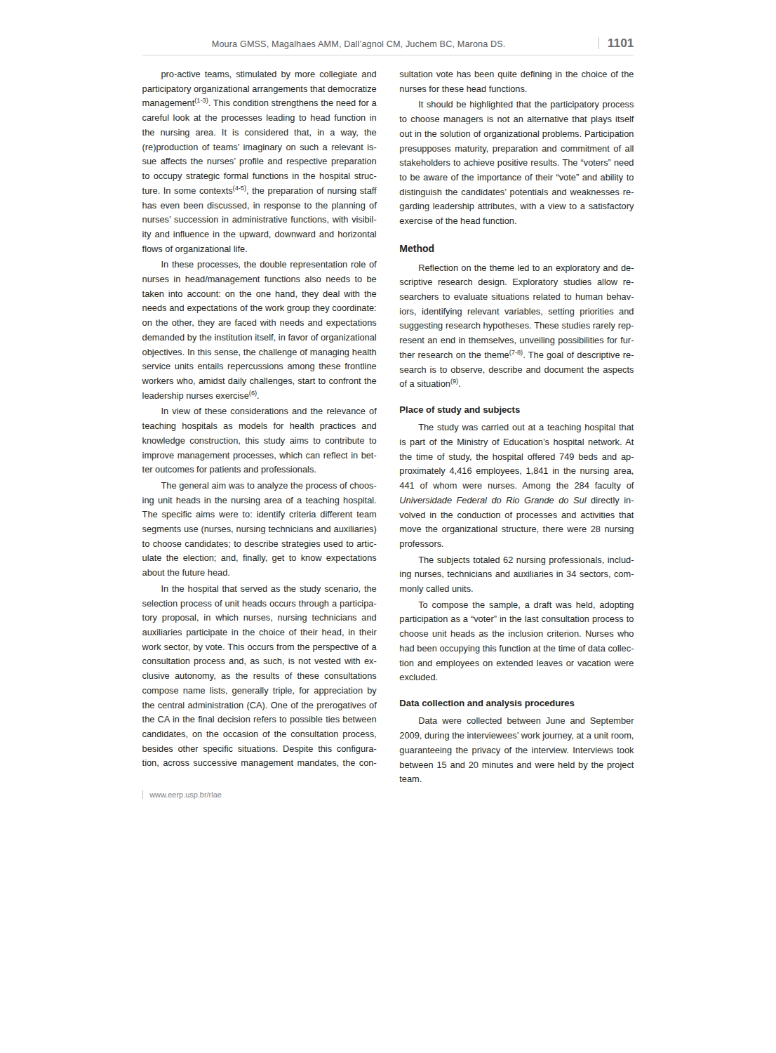Moura GMSS, Magalhaes AMM, Dall’agnol CM, Juchem BC, Marona DS.
1101
pro-active teams, stimulated by more collegiate and participatory organizational arrangements that democratize management(1-3). This condition strengthens the need for a careful look at the processes leading to head function in the nursing area. It is considered that, in a way, the (re)production of teams’ imaginary on such a relevant issue affects the nurses’ profile and respective preparation to occupy strategic formal functions in the hospital structure. In some contexts(4-5), the preparation of nursing staff has even been discussed, in response to the planning of nurses’ succession in administrative functions, with visibility and influence in the upward, downward and horizontal flows of organizational life.
In these processes, the double representation role of nurses in head/management functions also needs to be taken into account: on the one hand, they deal with the needs and expectations of the work group they coordinate: on the other, they are faced with needs and expectations demanded by the institution itself, in favor of organizational objectives. In this sense, the challenge of managing health service units entails repercussions among these frontline workers who, amidst daily challenges, start to confront the leadership nurses exercise(6).
In view of these considerations and the relevance of teaching hospitals as models for health practices and knowledge construction, this study aims to contribute to improve management processes, which can reflect in better outcomes for patients and professionals.
The general aim was to analyze the process of choosing unit heads in the nursing area of a teaching hospital. The specific aims were to: identify criteria different team segments use (nurses, nursing technicians and auxiliaries) to choose candidates; to describe strategies used to articulate the election; and, finally, get to know expectations about the future head.
In the hospital that served as the study scenario, the selection process of unit heads occurs through a participatory proposal, in which nurses, nursing technicians and auxiliaries participate in the choice of their head, in their work sector, by vote. This occurs from the perspective of a consultation process and, as such, is not vested with exclusive autonomy, as the results of these consultations compose name lists, generally triple, for appreciation by the central administration (CA). One of the prerogatives of the CA in the final decision refers to possible ties between candidates, on the occasion of the consultation process, besides other specific situations. Despite this configuration, across successive management mandates, the consultation vote has been quite defining in the choice of the nurses for these head functions.
It should be highlighted that the participatory process to choose managers is not an alternative that plays itself out in the solution of organizational problems. Participation presupposes maturity, preparation and commitment of all stakeholders to achieve positive results. The “voters” need to be aware of the importance of their “vote” and ability to distinguish the candidates’ potentials and weaknesses regarding leadership attributes, with a view to a satisfactory exercise of the head function.
Method
Reflection on the theme led to an exploratory and descriptive research design. Exploratory studies allow researchers to evaluate situations related to human behaviors, identifying relevant variables, setting priorities and suggesting research hypotheses. These studies rarely represent an end in themselves, unveiling possibilities for further research on the theme(7-8). The goal of descriptive research is to observe, describe and document the aspects of a situation(9).
Place of study and subjects
The study was carried out at a teaching hospital that is part of the Ministry of Education’s hospital network. At the time of study, the hospital offered 749 beds and approximately 4,416 employees, 1,841 in the nursing area, 441 of whom were nurses. Among the 284 faculty of Universidade Federal do Rio Grande do Sul directly involved in the conduction of processes and activities that move the organizational structure, there were 28 nursing professors.
The subjects totaled 62 nursing professionals, including nurses, technicians and auxiliaries in 34 sectors, commonly called units.
To compose the sample, a draft was held, adopting participation as a “voter” in the last consultation process to choose unit heads as the inclusion criterion. Nurses who had been occupying this function at the time of data collection and employees on extended leaves or vacation were excluded.
Data collection and analysis procedures
Data were collected between June and September 2009, during the interviewees’ work journey, at a unit room, guaranteeing the privacy of the interview. Interviews took between 15 and 20 minutes and were held by the project team.
www.eerp.usp.br/rlae